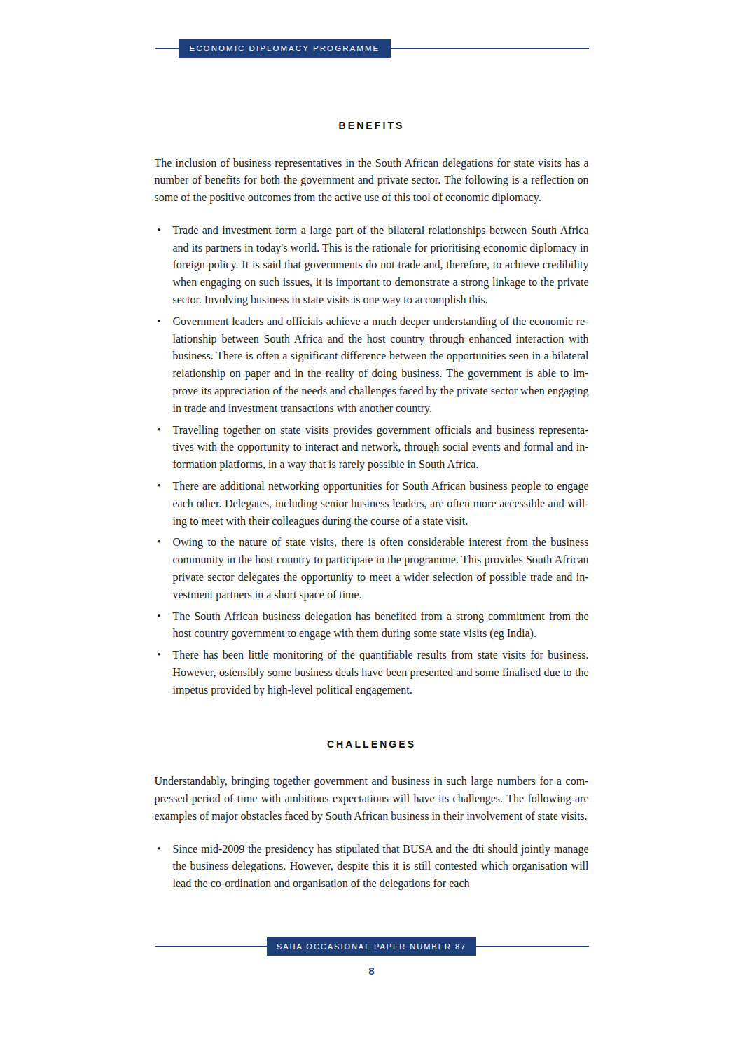Economic Diplomacy Programme
Benefits
The inclusion of business representatives in the South African delegations for state visits has a number of benefits for both the government and private sector. The following is a reflection on some of the positive outcomes from the active use of this tool of economic diplomacy.
Trade and investment form a large part of the bilateral relationships between South Africa and its partners in today's world. This is the rationale for prioritising economic diplomacy in foreign policy. It is said that governments do not trade and, therefore, to achieve credibility when engaging on such issues, it is important to demonstrate a strong linkage to the private sector. Involving business in state visits is one way to accomplish this.
Government leaders and officials achieve a much deeper understanding of the economic relationship between South Africa and the host country through enhanced interaction with business. There is often a significant difference between the opportunities seen in a bilateral relationship on paper and in the reality of doing business. The government is able to improve its appreciation of the needs and challenges faced by the private sector when engaging in trade and investment transactions with another country.
Travelling together on state visits provides government officials and business representatives with the opportunity to interact and network, through social events and formal and information platforms, in a way that is rarely possible in South Africa.
There are additional networking opportunities for South African business people to engage each other. Delegates, including senior business leaders, are often more accessible and willing to meet with their colleagues during the course of a state visit.
Owing to the nature of state visits, there is often considerable interest from the business community in the host country to participate in the programme. This provides South African private sector delegates the opportunity to meet a wider selection of possible trade and investment partners in a short space of time.
The South African business delegation has benefited from a strong commitment from the host country government to engage with them during some state visits (eg India).
There has been little monitoring of the quantifiable results from state visits for business. However, ostensibly some business deals have been presented and some finalised due to the impetus provided by high-level political engagement.
Challenges
Understandably, bringing together government and business in such large numbers for a compressed period of time with ambitious expectations will have its challenges. The following are examples of major obstacles faced by South African business in their involvement of state visits.
Since mid-2009 the presidency has stipulated that BUSA and the dti should jointly manage the business delegations. However, despite this it is still contested which organisation will lead the co-ordination and organisation of the delegations for each
SAIIA Occasional Paper Number 87
8